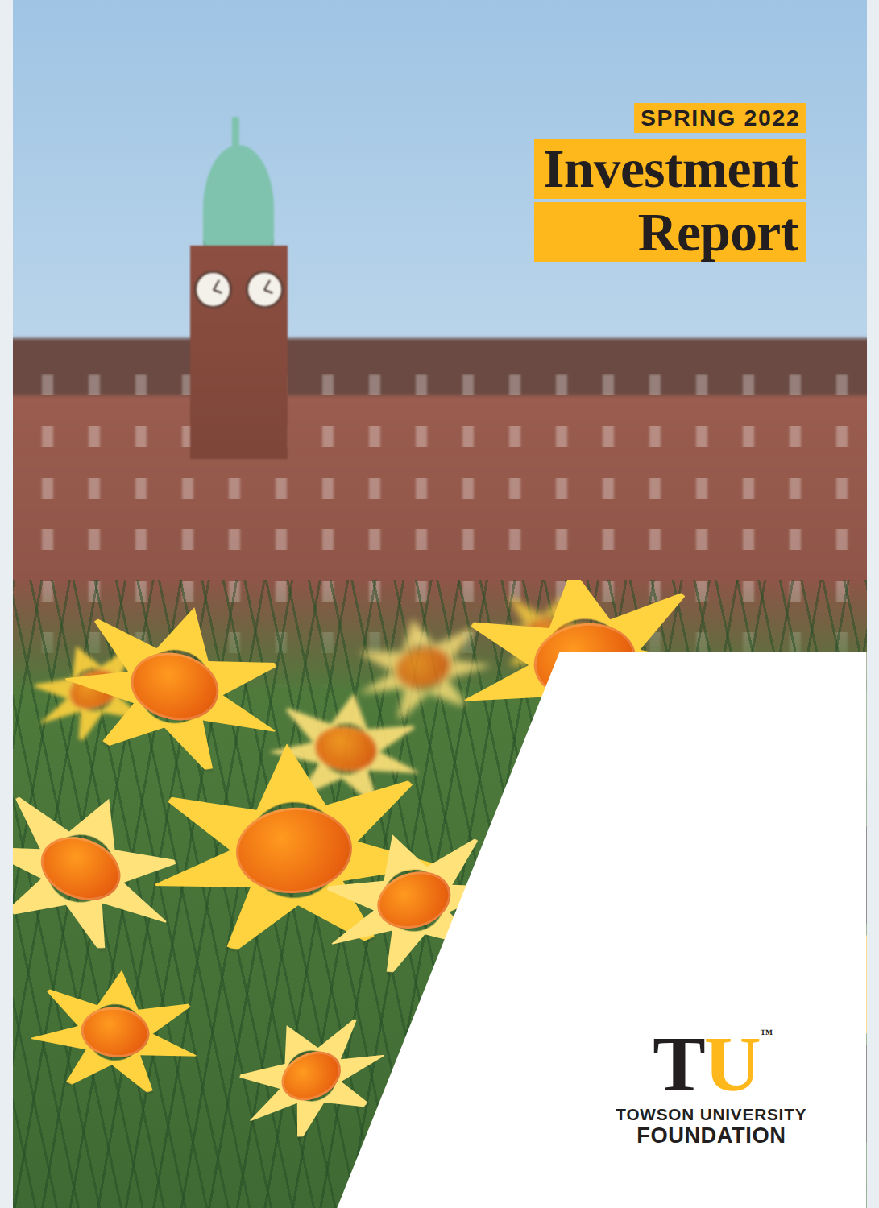SPRING 2022
Investment Report
TU™
TOWSON UNIVERSITY
FOUNDATION